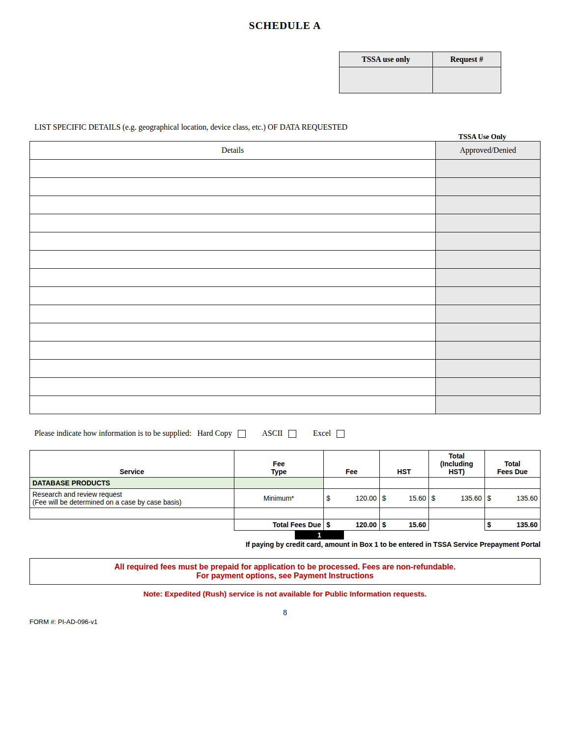SCHEDULE A
| TSSA use only | Request # |
| --- | --- |
LIST SPECIFIC DETAILS (e.g. geographical location, device class, etc.) OF DATA REQUESTED
TSSA Use Only
| Details | Approved/Denied |
| --- | --- |
Please indicate how information is to be supplied: Hard Copy ASCII Excel
| Service | Fee Type | Fee | HST | Total (Including HST) | Total Fees Due |
| --- | --- | --- | --- | --- | --- |
| DATABASE PRODUCTS | | | | | |
| Research and review request (Fee will be determined on a case by case basis) | Minimum* | $ | 120.00 | $ | 15.60 | $ | 135.60 | $ | 135.60 |
| | Total Fees Due | $ | 120.00 | $ | 15.60 | | | $ | 135.60 |
1
If paying by credit card, amount in Box 1 to be entered in TSSA Service Prepayment Portal
All required fees must be prepaid for application to be processed. Fees are non-refundable.
For payment options, see Payment Instructions
Note: Expedited (Rush) service is not available for Public Information requests.
8
FORM #: PI-AD-096-v1